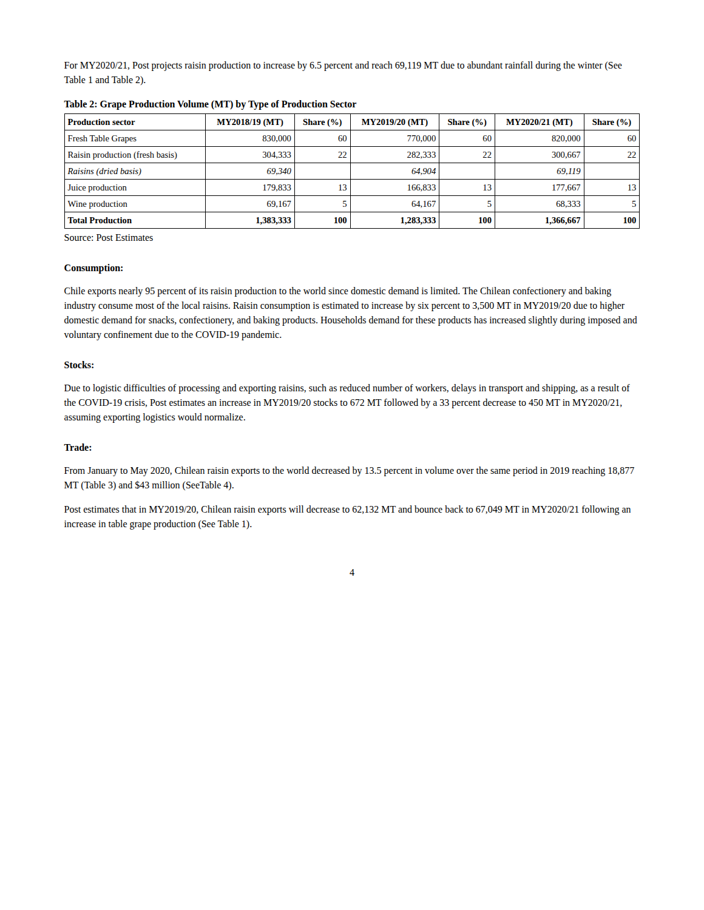For MY2020/21, Post projects raisin production to increase by 6.5 percent and reach 69,119 MT due to abundant rainfall during the winter (See Table 1 and Table 2).
Table 2: Grape Production Volume (MT) by Type of Production Sector
| Production sector | MY2018/19 (MT) | Share (%) | MY2019/20 (MT) | Share (%) | MY2020/21 (MT) | Share (%) |
| --- | --- | --- | --- | --- | --- | --- |
| Fresh Table Grapes | 830,000 | 60 | 770,000 | 60 | 820,000 | 60 |
| Raisin production (fresh basis) | 304,333 | 22 | 282,333 | 22 | 300,667 | 22 |
| Raisins (dried basis) | 69,340 | | 64,904 | | 69,119 | |
| Juice production | 179,833 | 13 | 166,833 | 13 | 177,667 | 13 |
| Wine production | 69,167 | 5 | 64,167 | 5 | 68,333 | 5 |
| Total Production | 1,383,333 | 100 | 1,283,333 | 100 | 1,366,667 | 100 |
Source: Post Estimates
Consumption:
Chile exports nearly 95 percent of its raisin production to the world since domestic demand is limited. The Chilean confectionery and baking industry consume most of the local raisins. Raisin consumption is estimated to increase by six percent to 3,500 MT in MY2019/20 due to higher domestic demand for snacks, confectionery, and baking products. Households demand for these products has increased slightly during imposed and voluntary confinement due to the COVID-19 pandemic.
Stocks:
Due to logistic difficulties of processing and exporting raisins, such as reduced number of workers, delays in transport and shipping, as a result of the COVID-19 crisis, Post estimates an increase in MY2019/20 stocks to 672 MT followed by a 33 percent decrease to 450 MT in MY2020/21, assuming exporting logistics would normalize.
Trade:
From January to May 2020, Chilean raisin exports to the world decreased by 13.5 percent in volume over the same period in 2019 reaching 18,877 MT (Table 3) and $43 million (SeeTable 4).
Post estimates that in MY2019/20, Chilean raisin exports will decrease to 62,132 MT and bounce back to 67,049 MT in MY2020/21 following an increase in table grape production (See Table 1).
4